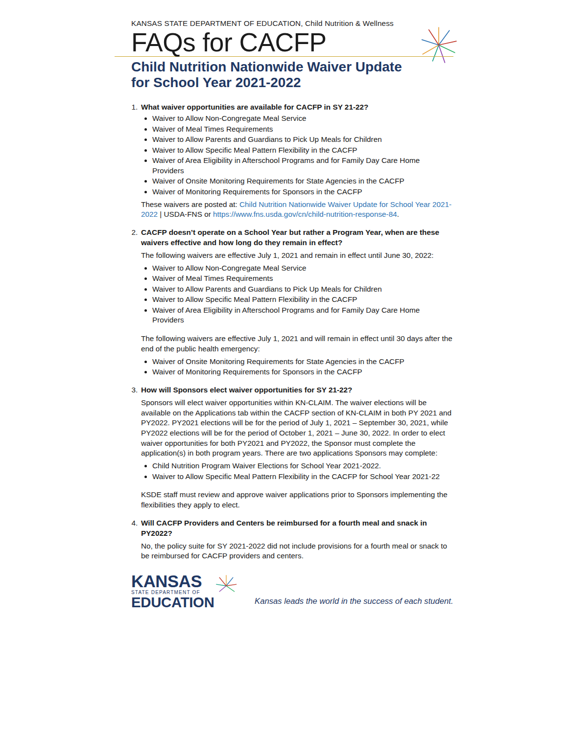Kansas State Department of Education, Child Nutrition & Wellness
FAQs for CACFP
Child Nutrition Nationwide Waiver Update
for School Year 2021-2022
What waiver opportunities are available for CACFP in SY 21-22?
Waiver to Allow Non-Congregate Meal Service
Waiver of Meal Times Requirements
Waiver to Allow Parents and Guardians to Pick Up Meals for Children
Waiver to Allow Specific Meal Pattern Flexibility in the CACFP
Waiver of Area Eligibility in Afterschool Programs and for Family Day Care Home Providers
Waiver of Onsite Monitoring Requirements for State Agencies in the CACFP
Waiver of Monitoring Requirements for Sponsors in the CACFP
These waivers are posted at: Child Nutrition Nationwide Waiver Update for School Year 2021-2022 | USDA-FNS or https://www.fns.usda.gov/cn/child-nutrition-response-84.
CACFP doesn’t operate on a School Year but rather a Program Year, when are these waivers effective and how long do they remain in effect?
The following waivers are effective July 1, 2021 and remain in effect until June 30, 2022:
Waiver to Allow Non-Congregate Meal Service
Waiver of Meal Times Requirements
Waiver to Allow Parents and Guardians to Pick Up Meals for Children
Waiver to Allow Specific Meal Pattern Flexibility in the CACFP
Waiver of Area Eligibility in Afterschool Programs and for Family Day Care Home Providers
The following waivers are effective July 1, 2021 and will remain in effect until 30 days after the end of the public health emergency:
Waiver of Onsite Monitoring Requirements for State Agencies in the CACFP
Waiver of Monitoring Requirements for Sponsors in the CACFP
How will Sponsors elect waiver opportunities for SY 21-22?
Sponsors will elect waiver opportunities within KN-CLAIM. The waiver elections will be available on the Applications tab within the CACFP section of KN-CLAIM in both PY 2021 and PY2022. PY2021 elections will be for the period of July 1, 2021 – September 30, 2021, while PY2022 elections will be for the period of October 1, 2021 – June 30, 2022. In order to elect waiver opportunities for both PY2021 and PY2022, the Sponsor must complete the application(s) in both program years. There are two applications Sponsors may complete:
Child Nutrition Program Waiver Elections for School Year 2021-2022.
Waiver to Allow Specific Meal Pattern Flexibility in the CACFP for School Year 2021-22
KSDE staff must review and approve waiver applications prior to Sponsors implementing the flexibilities they apply to elect.
Will CACFP Providers and Centers be reimbursed for a fourth meal and snack in PY2022?
No, the policy suite for SY 2021-2022 did not include provisions for a fourth meal or snack to be reimbursed for CACFP providers and centers.
KANSAS
State Department of
EDUCATION
Kansas leads the world in the success of each student.